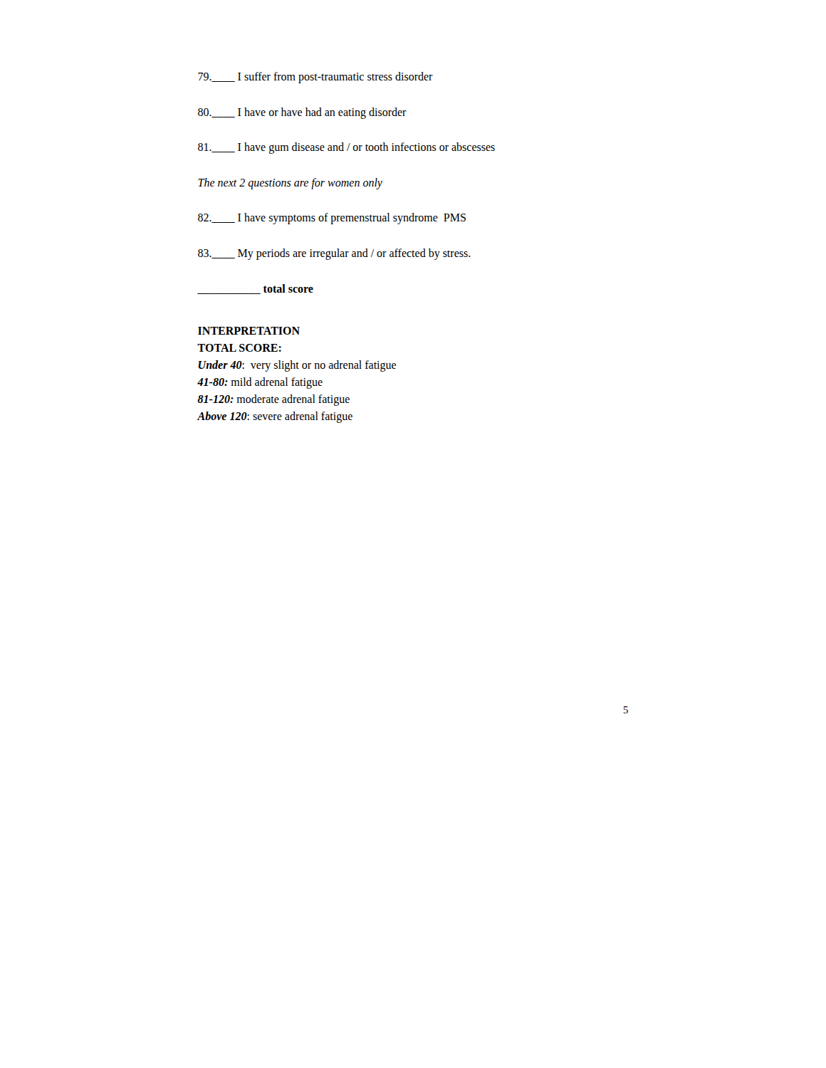79.____ I suffer from post-traumatic stress disorder
80.____ I have or have had an eating disorder
81.____ I have gum disease and / or tooth infections or abscesses
The next 2 questions are for women only
82.____ I have symptoms of premenstrual syndrome PMS
83.____ My periods are irregular and / or affected by stress.
___________ total score
INTERPRETATION
TOTAL SCORE:
Under 40: very slight or no adrenal fatigue
41-80: mild adrenal fatigue
81-120: moderate adrenal fatigue
Above 120: severe adrenal fatigue
5